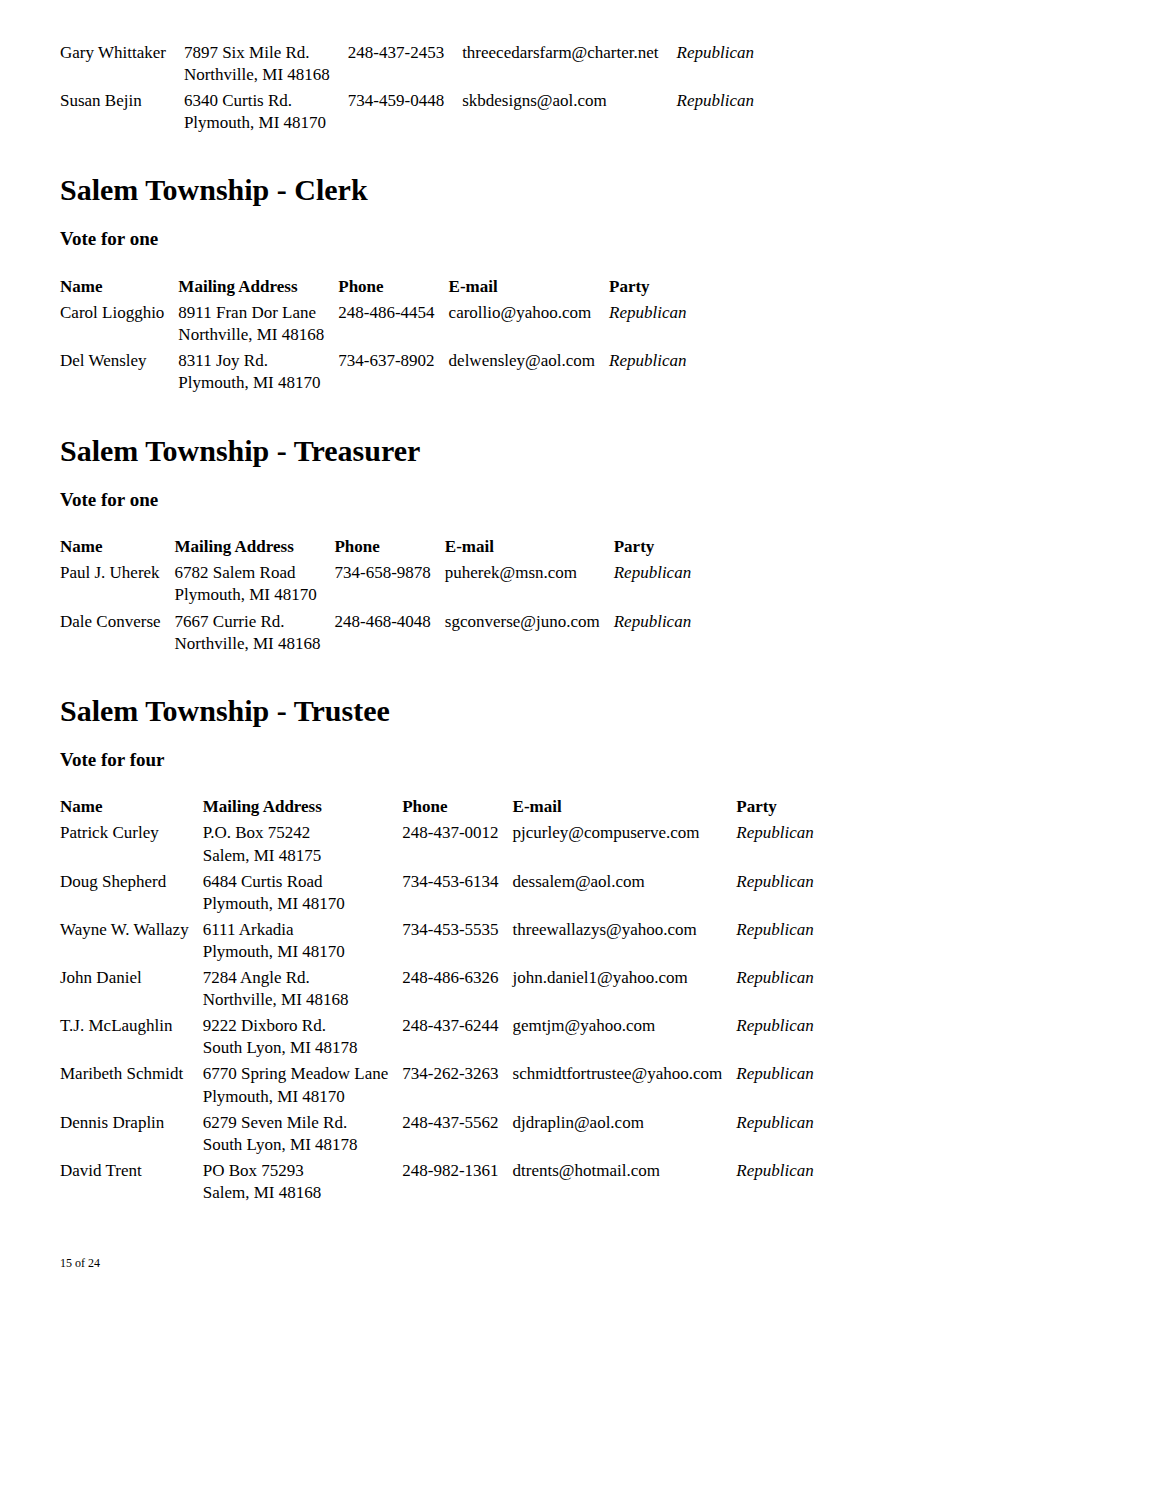| Gary Whittaker | 7897 Six Mile Rd. Northville, MI 48168 | 248-437-2453 | threecedarsfarm@charter.net | Republican |
| Susan Bejin | 6340 Curtis Rd. Plymouth, MI 48170 | 734-459-0448 | skbdesigns@aol.com | Republican |
Salem Township - Clerk
Vote for one
| Name | Mailing Address | Phone | E-mail | Party |
| --- | --- | --- | --- | --- |
| Carol Liogghio | 8911 Fran Dor Lane Northville, MI 48168 | 248-486-4454 | carollio@yahoo.com | Republican |
| Del Wensley | 8311 Joy Rd. Plymouth, MI 48170 | 734-637-8902 | delwensley@aol.com | Republican |
Salem Township - Treasurer
Vote for one
| Name | Mailing Address | Phone | E-mail | Party |
| --- | --- | --- | --- | --- |
| Paul J. Uherek | 6782 Salem Road Plymouth, MI 48170 | 734-658-9878 | puherek@msn.com | Republican |
| Dale Converse | 7667 Currie Rd. Northville, MI 48168 | 248-468-4048 | sgconverse@juno.com | Republican |
Salem Township - Trustee
Vote for four
| Name | Mailing Address | Phone | E-mail | Party |
| --- | --- | --- | --- | --- |
| Patrick Curley | P.O. Box 75242 Salem, MI 48175 | 248-437-0012 | pjcurley@compuserve.com | Republican |
| Doug Shepherd | 6484 Curtis Road Plymouth, MI 48170 | 734-453-6134 | dessalem@aol.com | Republican |
| Wayne W. Wallazy | 6111 Arkadia Plymouth, MI 48170 | 734-453-5535 | threewallazys@yahoo.com | Republican |
| John Daniel | 7284 Angle Rd. Northville, MI 48168 | 248-486-6326 | john.daniel1@yahoo.com | Republican |
| T.J. McLaughlin | 9222 Dixboro Rd. South Lyon, MI 48178 | 248-437-6244 | gemtjm@yahoo.com | Republican |
| Maribeth Schmidt | 6770 Spring Meadow Lane Plymouth, MI 48170 | 734-262-3263 | schmidtfortrustee@yahoo.com | Republican |
| Dennis Draplin | 6279 Seven Mile Rd. South Lyon, MI 48178 | 248-437-5562 | djdraplin@aol.com | Republican |
| David Trent | PO Box 75293 Salem, MI 48168 | 248-982-1361 | dtrents@hotmail.com | Republican |
15 of 24